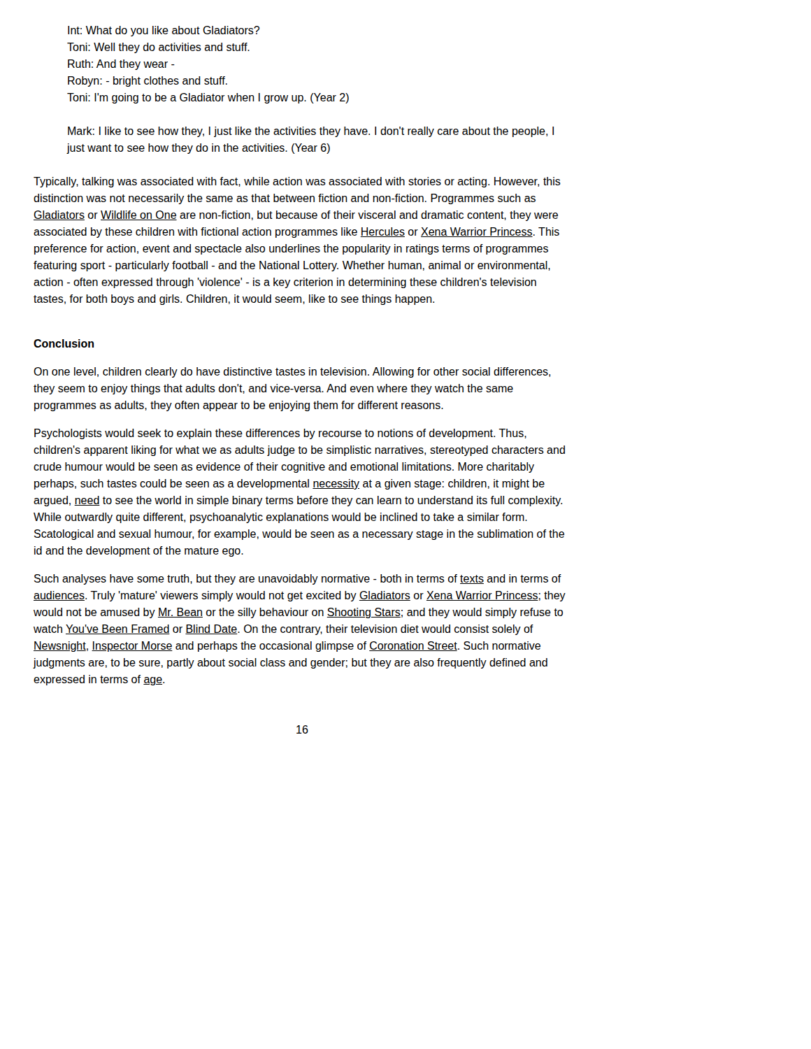Int: What do you like about Gladiators?
Toni: Well they do activities and stuff.
Ruth: And they wear -
Robyn: - bright clothes and stuff.
Toni: I'm going to be a Gladiator when I grow up. (Year 2)
Mark: I like to see how they, I just like the activities they have. I don't really care about the people, I just want to see how they do in the activities. (Year 6)
Typically, talking was associated with fact, while action was associated with stories or acting. However, this distinction was not necessarily the same as that between fiction and non-fiction. Programmes such as Gladiators or Wildlife on One are non-fiction, but because of their visceral and dramatic content, they were associated by these children with fictional action programmes like Hercules or Xena Warrior Princess. This preference for action, event and spectacle also underlines the popularity in ratings terms of programmes featuring sport - particularly football - and the National Lottery. Whether human, animal or environmental, action - often expressed through 'violence' - is a key criterion in determining these children's television tastes, for both boys and girls. Children, it would seem, like to see things happen.
Conclusion
On one level, children clearly do have distinctive tastes in television. Allowing for other social differences, they seem to enjoy things that adults don't, and vice-versa. And even where they watch the same programmes as adults, they often appear to be enjoying them for different reasons.
Psychologists would seek to explain these differences by recourse to notions of development. Thus, children's apparent liking for what we as adults judge to be simplistic narratives, stereotyped characters and crude humour would be seen as evidence of their cognitive and emotional limitations. More charitably perhaps, such tastes could be seen as a developmental necessity at a given stage: children, it might be argued, need to see the world in simple binary terms before they can learn to understand its full complexity. While outwardly quite different, psychoanalytic explanations would be inclined to take a similar form. Scatological and sexual humour, for example, would be seen as a necessary stage in the sublimation of the id and the development of the mature ego.
Such analyses have some truth, but they are unavoidably normative - both in terms of texts and in terms of audiences. Truly 'mature' viewers simply would not get excited by Gladiators or Xena Warrior Princess; they would not be amused by Mr. Bean or the silly behaviour on Shooting Stars; and they would simply refuse to watch You've Been Framed or Blind Date. On the contrary, their television diet would consist solely of Newsnight, Inspector Morse and perhaps the occasional glimpse of Coronation Street. Such normative judgments are, to be sure, partly about social class and gender; but they are also frequently defined and expressed in terms of age.
16